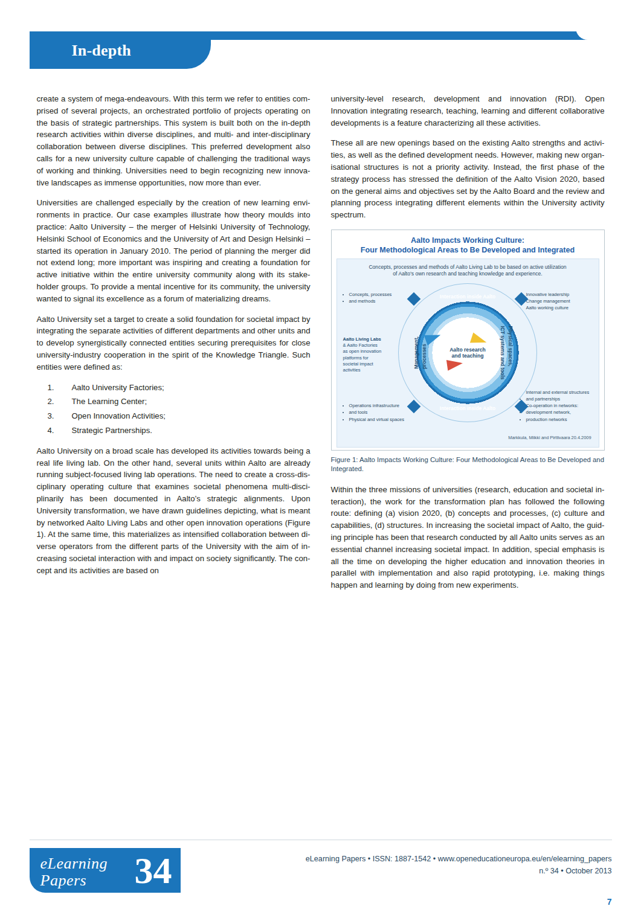In-depth
create a system of mega-endeavours. With this term we refer to entities comprised of several projects, an orchestrated portfolio of projects operating on the basis of strategic partnerships. This system is built both on the in-depth research activities within diverse disciplines, and multi- and inter-disciplinary collaboration between diverse disciplines. This preferred development also calls for a new university culture capable of challenging the traditional ways of working and thinking. Universities need to begin recognizing new innovative landscapes as immense opportunities, now more than ever.
Universities are challenged especially by the creation of new learning environments in practice. Our case examples illustrate how theory moulds into practice: Aalto University – the merger of Helsinki University of Technology, Helsinki School of Economics and the University of Art and Design Helsinki – started its operation in January 2010. The period of planning the merger did not extend long; more important was inspiring and creating a foundation for active initiative within the entire university community along with its stakeholder groups. To provide a mental incentive for its community, the university wanted to signal its excellence as a forum of materializing dreams.
Aalto University set a target to create a solid foundation for societal impact by integrating the separate activities of different departments and other units and to develop synergistically connected entities securing prerequisites for close university-industry cooperation in the spirit of the Knowledge Triangle. Such entities were defined as:
Aalto University Factories;
The Learning Center;
Open Innovation Activities;
Strategic Partnerships.
Aalto University on a broad scale has developed its activities towards being a real life living lab. On the other hand, several units within Aalto are already running subject-focused living lab operations. The need to create a cross-disciplinary operating culture that examines societal phenomena multi-disciplinarily has been documented in Aalto’s strategic alignments. Upon University transformation, we have drawn guidelines depicting, what is meant by networked Aalto Living Labs and other open innovation operations (Figure 1). At the same time, this materializes as intensified collaboration between diverse operators from the different parts of the University with the aim of increasing societal interaction with and impact on society significantly. The concept and its activities are based on
university-level research, development and innovation (RDI). Open Innovation integrating research, teaching, learning and different collaborative developments is a feature characterizing all these activities.
These all are new openings based on the existing Aalto strengths and activities, as well as the defined development needs. However, making new organisational structures is not a priority activity. Instead, the first phase of the strategy process has stressed the definition of the Aalto Vision 2020, based on the general aims and objectives set by the Aalto Board and the review and planning process integrating different elements within the University activity spectrum.
Aalto Impacts Working Culture:
Four Methodological Areas to Be Developed and Integrated
Concepts, processes and methods of Aalto Living Lab to be based on active utilization
of Aalto’s own research and teaching knowledge and experience.
Concepts, processes
and methods
Innovative leadership
Change management
Aalto working culture
Operations infrastructure
and tools
Physical and virtual spaces
Internal and external structures
and partnerships
Co-operation in networks:
development network,
production networks
Aalto Living Labs & Aalto Factories as open innovation platforms for societal impact activities
Interaction inside Aalto
Interaction inside Aalto
Management,
processes
Physical spaces,
ICT systems and tools
Aalto research
and teaching
Markkula, Miikki and Pirttivaara 20.4.2009
Figure 1: Aalto Impacts Working Culture: Four Methodological Areas to Be Developed and Integrated.
Within the three missions of universities (research, education and societal interaction), the work for the transformation plan has followed the following route: defining (a) vision 2020, (b) concepts and processes, (c) culture and capabilities, (d) structures. In increasing the societal impact of Aalto, the guiding principle has been that research conducted by all Aalto units serves as an essential channel increasing societal impact. In addition, special emphasis is all the time on developing the higher education and innovation theories in parallel with implementation and also rapid prototyping, i.e. making things happen and learning by doing from new experiments.
eLearning
Papers
34
eLearning Papers • ISSN: 1887-1542 • www.openeducationeuropa.eu/en/elearning_papers
n.º 34 • October 2013
7